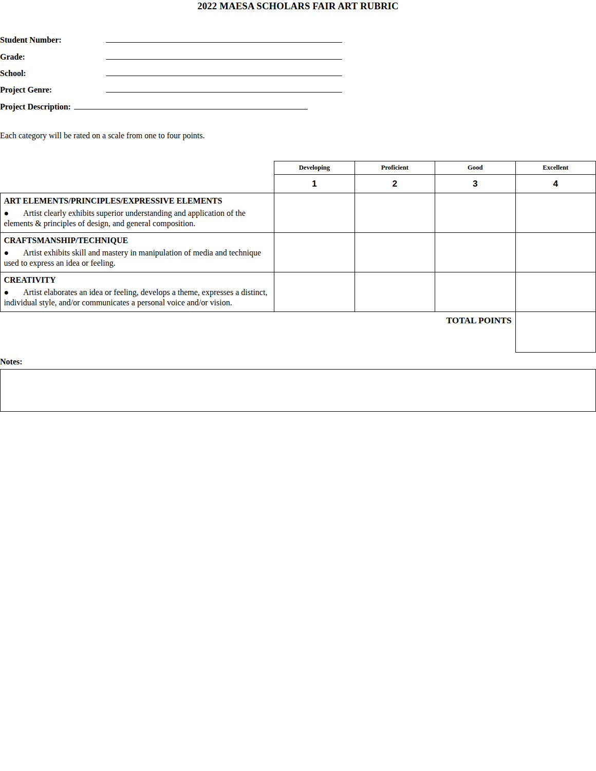2022 MAESA SCHOLARS FAIR ART RUBRIC
Student Number:
Grade:
School:
Project Genre:
Project Description:
Each category will be rated on a scale from one to four points.
| | Developing | Proficient | Good | Excellent |
| | 1 | 2 | 3 | 4 |
| Art Elements/Principles/Expressive Elements ● Artist clearly exhibits superior understanding and application of the elements & principles of design, and general composition. | | | | |
| Craftsmanship/Technique ● Artist exhibits skill and mastery in manipulation of media and technique used to express an idea or feeling. | | | | |
| Creativity ● Artist elaborates an idea or feeling, develops a theme, expresses a distinct, individual style, and/or communicates a personal voice and/or vision. | | | | |
| | TOTAL POINTS | |
Notes: